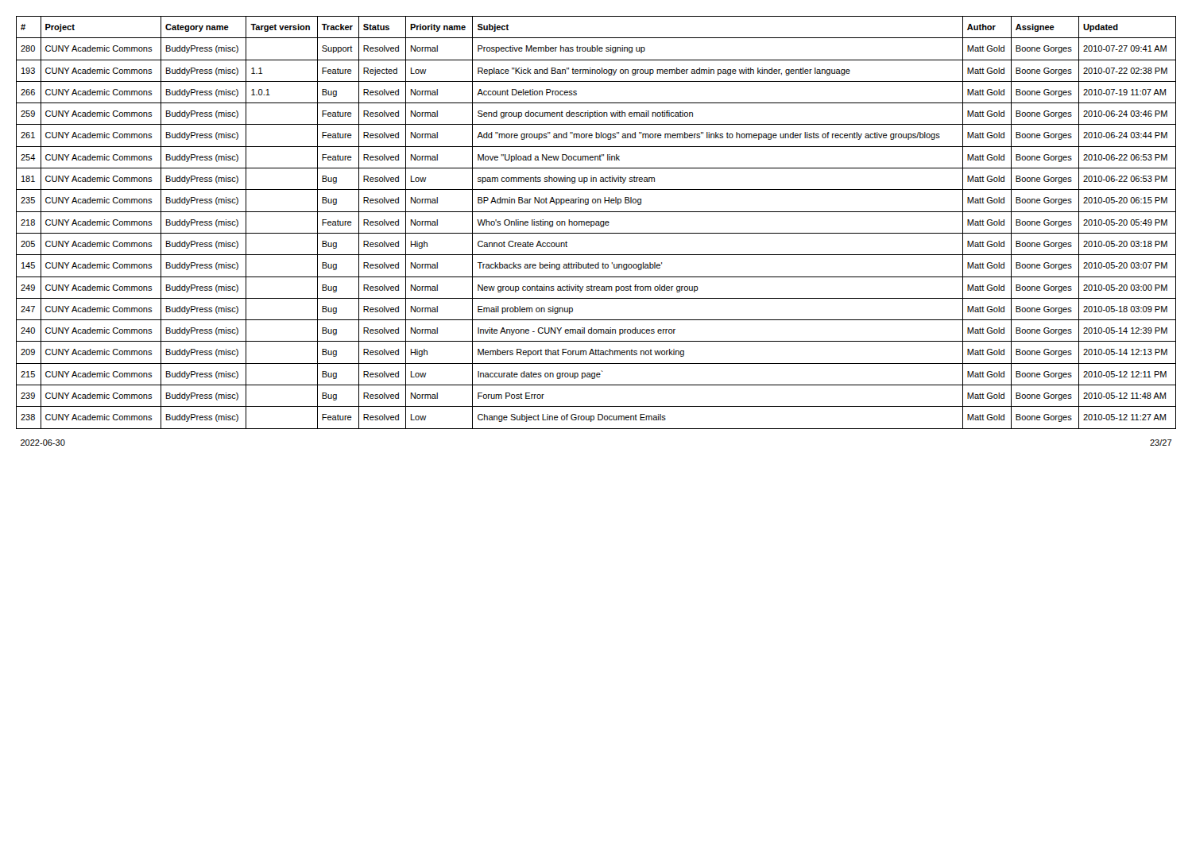Issue tracker listing
| # | Project | Category name | Target version | Tracker | Status | Priority name | Subject | Author | Assignee | Updated |
| --- | --- | --- | --- | --- | --- | --- | --- | --- | --- | --- |
| 280 | CUNY Academic Commons | BuddyPress (misc) | | Support | Resolved | Normal | Prospective Member has trouble signing up | Matt Gold | Boone Gorges | 2010-07-27 09:41 AM |
| 193 | CUNY Academic Commons | BuddyPress (misc) | 1.1 | Feature | Rejected | Low | Replace "Kick and Ban" terminology on group member admin page with kinder, gentler language | Matt Gold | Boone Gorges | 2010-07-22 02:38 PM |
| 266 | CUNY Academic Commons | BuddyPress (misc) | 1.0.1 | Bug | Resolved | Normal | Account Deletion Process | Matt Gold | Boone Gorges | 2010-07-19 11:07 AM |
| 259 | CUNY Academic Commons | BuddyPress (misc) | | Feature | Resolved | Normal | Send group document description with email notification | Matt Gold | Boone Gorges | 2010-06-24 03:46 PM |
| 261 | CUNY Academic Commons | BuddyPress (misc) | | Feature | Resolved | Normal | Add "more groups" and "more blogs" and "more members" links to homepage under lists of recently active groups/blogs | Matt Gold | Boone Gorges | 2010-06-24 03:44 PM |
| 254 | CUNY Academic Commons | BuddyPress (misc) | | Feature | Resolved | Normal | Move "Upload a New Document" link | Matt Gold | Boone Gorges | 2010-06-22 06:53 PM |
| 181 | CUNY Academic Commons | BuddyPress (misc) | | Bug | Resolved | Low | spam comments showing up in activity stream | Matt Gold | Boone Gorges | 2010-06-22 06:53 PM |
| 235 | CUNY Academic Commons | BuddyPress (misc) | | Bug | Resolved | Normal | BP Admin Bar Not Appearing on Help Blog | Matt Gold | Boone Gorges | 2010-05-20 06:15 PM |
| 218 | CUNY Academic Commons | BuddyPress (misc) | | Feature | Resolved | Normal | Who's Online listing on homepage | Matt Gold | Boone Gorges | 2010-05-20 05:49 PM |
| 205 | CUNY Academic Commons | BuddyPress (misc) | | Bug | Resolved | High | Cannot Create Account | Matt Gold | Boone Gorges | 2010-05-20 03:18 PM |
| 145 | CUNY Academic Commons | BuddyPress (misc) | | Bug | Resolved | Normal | Trackbacks are being attributed to 'ungooglable' | Matt Gold | Boone Gorges | 2010-05-20 03:07 PM |
| 249 | CUNY Academic Commons | BuddyPress (misc) | | Bug | Resolved | Normal | New group contains activity stream post from older group | Matt Gold | Boone Gorges | 2010-05-20 03:00 PM |
| 247 | CUNY Academic Commons | BuddyPress (misc) | | Bug | Resolved | Normal | Email problem on signup | Matt Gold | Boone Gorges | 2010-05-18 03:09 PM |
| 240 | CUNY Academic Commons | BuddyPress (misc) | | Bug | Resolved | Normal | Invite Anyone - CUNY email domain produces error | Matt Gold | Boone Gorges | 2010-05-14 12:39 PM |
| 209 | CUNY Academic Commons | BuddyPress (misc) | | Bug | Resolved | High | Members Report that Forum Attachments not working | Matt Gold | Boone Gorges | 2010-05-14 12:13 PM |
| 215 | CUNY Academic Commons | BuddyPress (misc) | | Bug | Resolved | Low | Inaccurate dates on group page` | Matt Gold | Boone Gorges | 2010-05-12 12:11 PM |
| 239 | CUNY Academic Commons | BuddyPress (misc) | | Bug | Resolved | Normal | Forum Post Error | Matt Gold | Boone Gorges | 2010-05-12 11:48 AM |
| 238 | CUNY Academic Commons | BuddyPress (misc) | | Feature | Resolved | Low | Change Subject Line of Group Document Emails | Matt Gold | Boone Gorges | 2010-05-12 11:27 AM |
| 2022-06-30 | 23/27 |